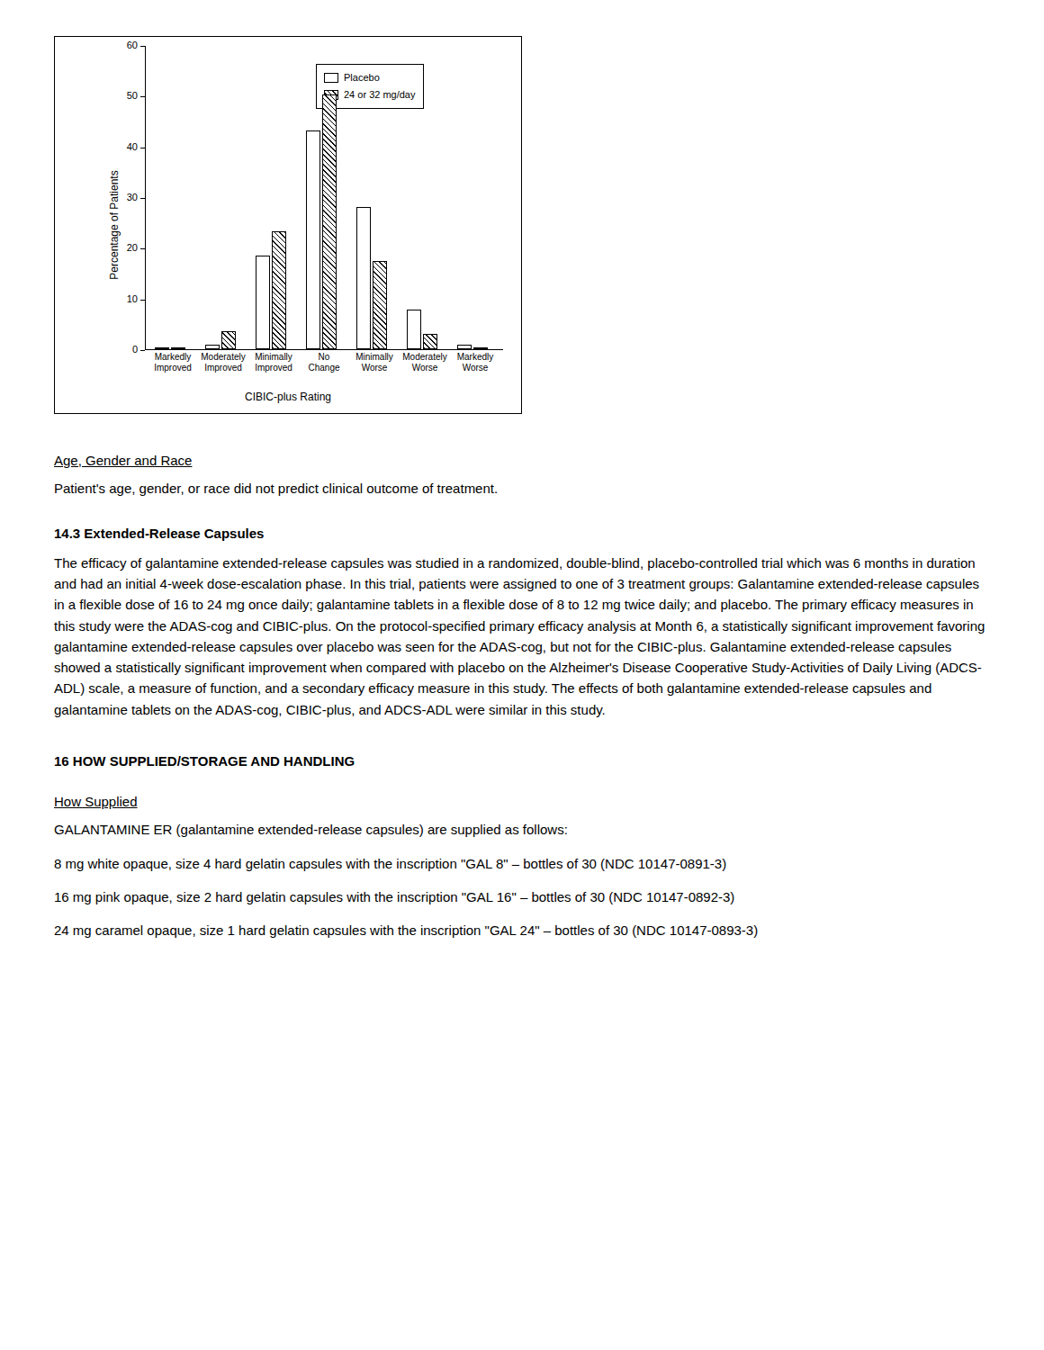Percentage of Patients
60
50
40
30
20
10
0
Placebo
24 or 32 mg/day
Markedly
Improved
Moderately
Improved
Minimally
Improved
No
Change
Minimally
Worse
Moderately
Worse
Markedly
Worse
CIBIC-plus Rating
Age, Gender and Race
Patient's age, gender, or race did not predict clinical outcome of treatment.
14.3 Extended-Release Capsules
The efficacy of galantamine extended-release capsules was studied in a randomized, double-blind, placebo-controlled trial which was 6 months in duration and had an initial 4-week dose-escalation phase. In this trial, patients were assigned to one of 3 treatment groups: Galantamine extended-release capsules in a flexible dose of 16 to 24 mg once daily; galantamine tablets in a flexible dose of 8 to 12 mg twice daily; and placebo. The primary efficacy measures in this study were the ADAS-cog and CIBIC-plus. On the protocol-specified primary efficacy analysis at Month 6, a statistically significant improvement favoring galantamine extended-release capsules over placebo was seen for the ADAS-cog, but not for the CIBIC-plus. Galantamine extended-release capsules showed a statistically significant improvement when compared with placebo on the Alzheimer's Disease Cooperative Study-Activities of Daily Living (ADCS-ADL) scale, a measure of function, and a secondary efficacy measure in this study. The effects of both galantamine extended-release capsules and galantamine tablets on the ADAS-cog, CIBIC-plus, and ADCS-ADL were similar in this study.
16 HOW SUPPLIED/STORAGE AND HANDLING
How Supplied
GALANTAMINE ER (galantamine extended-release capsules) are supplied as follows:
8 mg white opaque, size 4 hard gelatin capsules with the inscription "GAL 8" – bottles of 30 (NDC 10147-0891-3)
16 mg pink opaque, size 2 hard gelatin capsules with the inscription "GAL 16" – bottles of 30 (NDC 10147-0892-3)
24 mg caramel opaque, size 1 hard gelatin capsules with the inscription "GAL 24" – bottles of 30 (NDC 10147-0893-3)